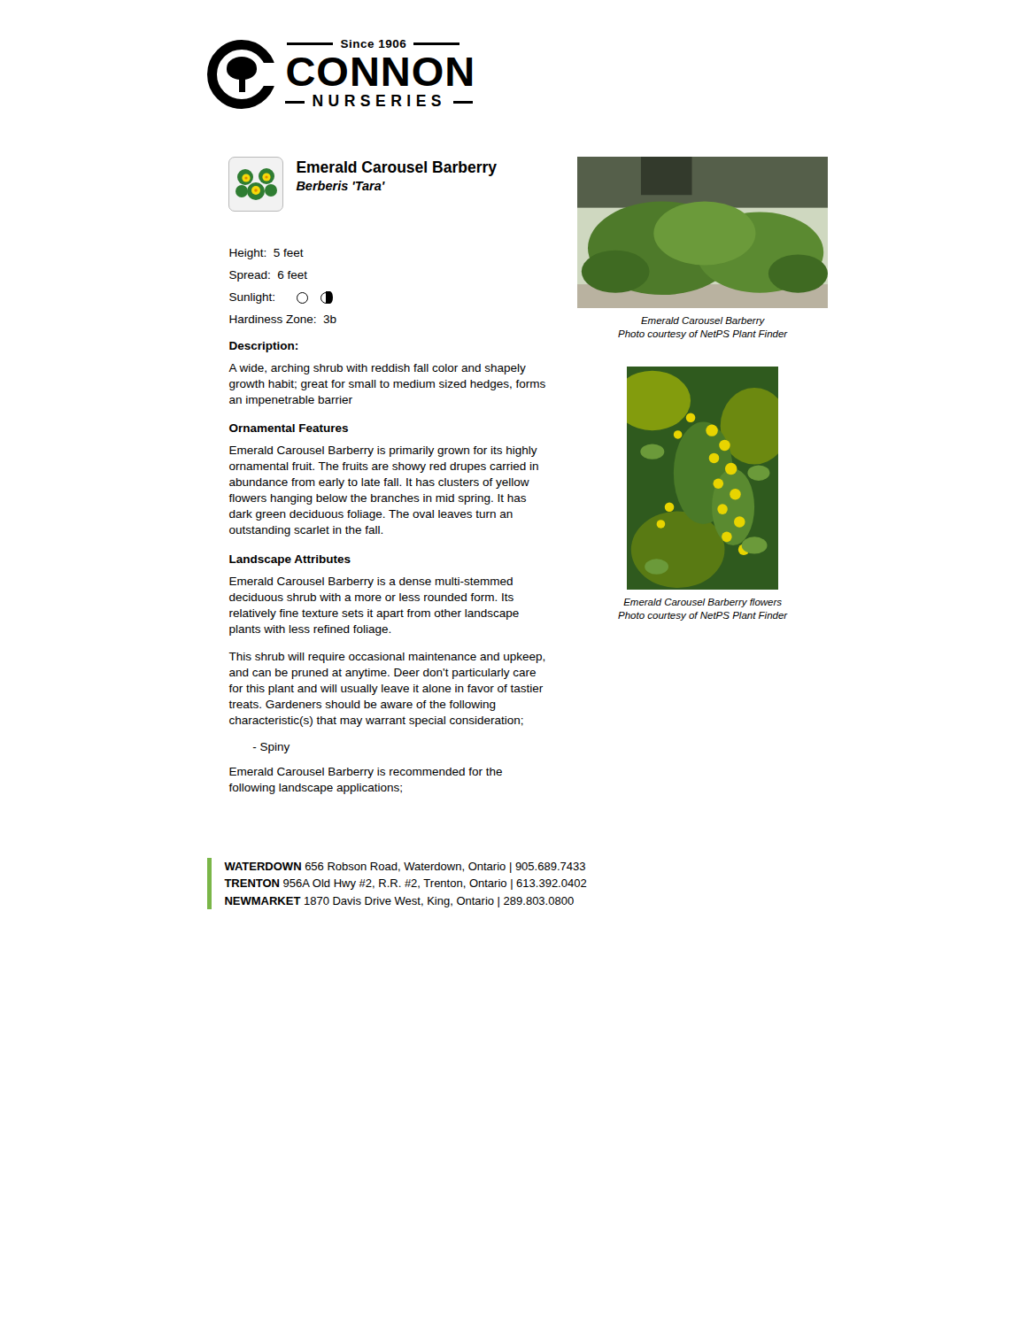Since 1906
CONNON
NURSERIES
Emerald Carousel Barberry
Berberis 'Tara'
Height: 5 feet
Spread: 6 feet
Sunlight:
Hardiness Zone: 3b
Description:
A wide, arching shrub with reddish fall color and shapely growth habit; great for small to medium sized hedges, forms an impenetrable barrier
Ornamental Features
Emerald Carousel Barberry is primarily grown for its highly ornamental fruit. The fruits are showy red drupes carried in abundance from early to late fall. It has clusters of yellow flowers hanging below the branches in mid spring. It has dark green deciduous foliage. The oval leaves turn an outstanding scarlet in the fall.
Landscape Attributes
Emerald Carousel Barberry is a dense multi-stemmed deciduous shrub with a more or less rounded form. Its relatively fine texture sets it apart from other landscape plants with less refined foliage.
This shrub will require occasional maintenance and upkeep, and can be pruned at anytime. Deer don't particularly care for this plant and will usually leave it alone in favor of tastier treats. Gardeners should be aware of the following characteristic(s) that may warrant special consideration;
- Spiny
Emerald Carousel Barberry is recommended for the following landscape applications;
Emerald Carousel Barberry
Photo courtesy of NetPS Plant Finder
Emerald Carousel Barberry flowers
Photo courtesy of NetPS Plant Finder
WATERDOWN 656 Robson Road, Waterdown, Ontario | 905.689.7433
TRENTON 956A Old Hwy #2, R.R. #2, Trenton, Ontario | 613.392.0402
NEWMARKET 1870 Davis Drive West, King, Ontario | 289.803.0800